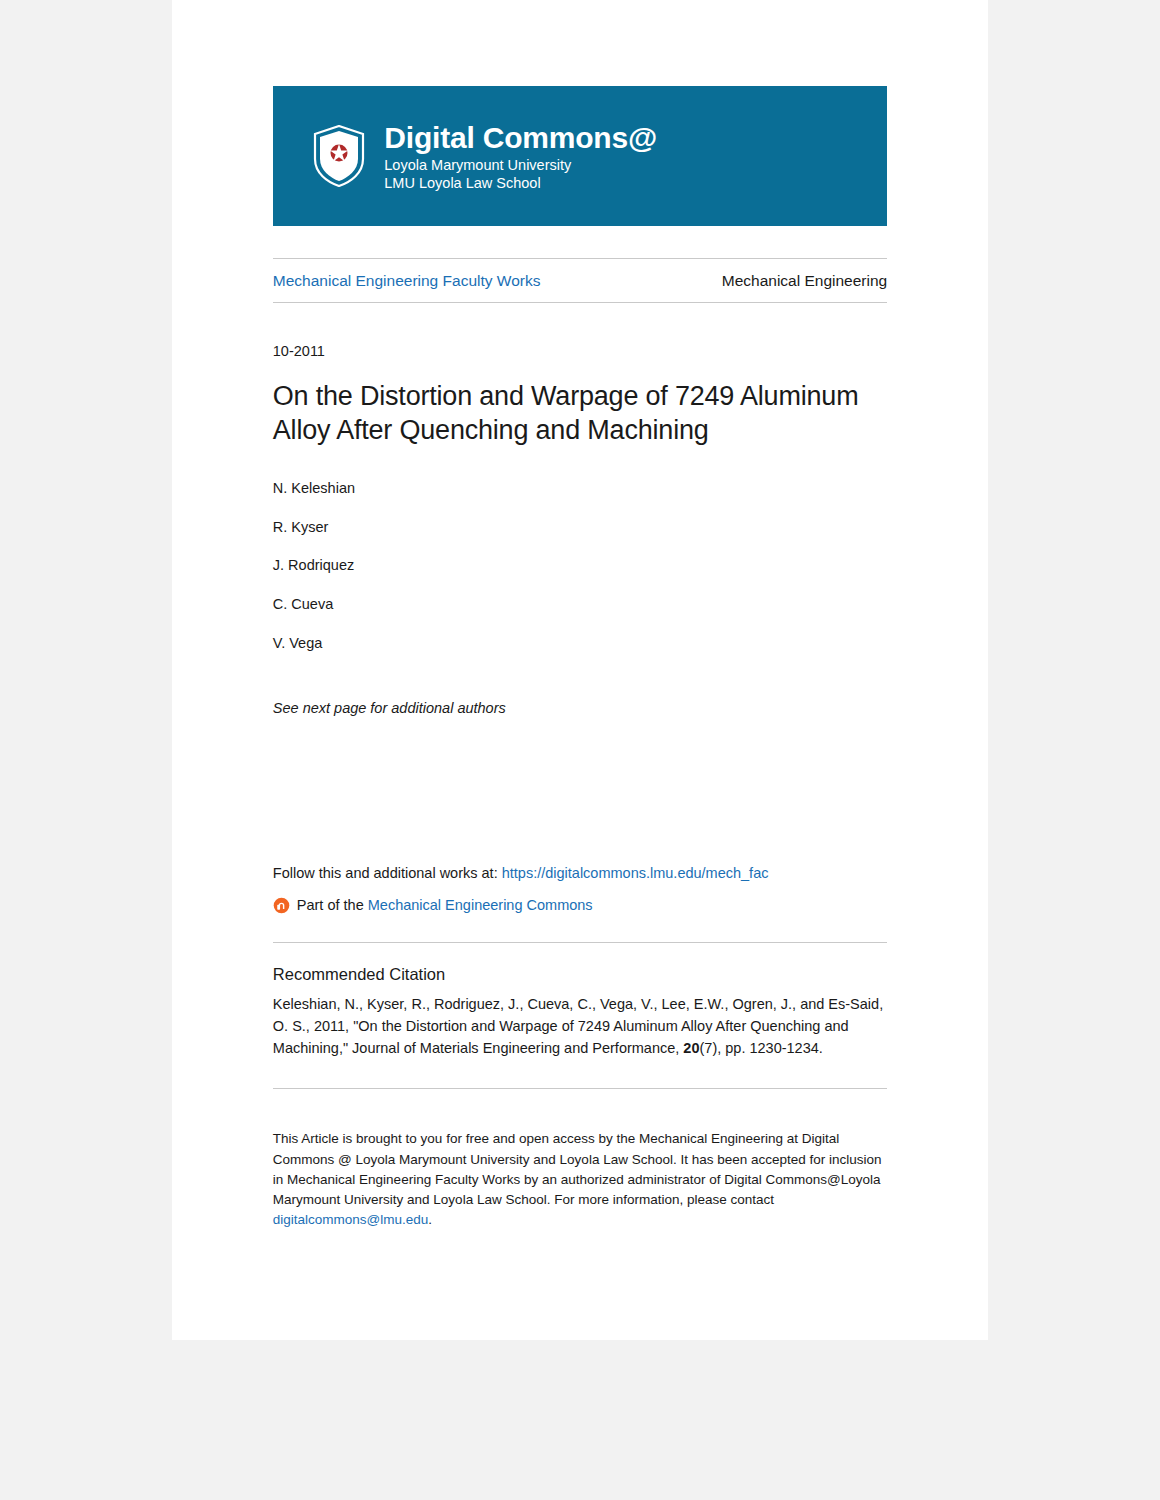Digital Commons@
Loyola Marymount University
LMU Loyola Law School
Mechanical Engineering Faculty Works
Mechanical Engineering
10-2011
On the Distortion and Warpage of 7249 Aluminum Alloy After Quenching and Machining
N. Keleshian
R. Kyser
J. Rodriquez
C. Cueva
V. Vega
See next page for additional authors
Follow this and additional works at: https://digitalcommons.lmu.edu/mech_fac
Part of the Mechanical Engineering Commons
Recommended Citation
Keleshian, N., Kyser, R., Rodriguez, J., Cueva, C., Vega, V., Lee, E.W., Ogren, J., and Es-Said, O. S., 2011, "On the Distortion and Warpage of 7249 Aluminum Alloy After Quenching and Machining," Journal of Materials Engineering and Performance, 20(7), pp. 1230-1234.
This Article is brought to you for free and open access by the Mechanical Engineering at Digital Commons @ Loyola Marymount University and Loyola Law School. It has been accepted for inclusion in Mechanical Engineering Faculty Works by an authorized administrator of Digital Commons@Loyola Marymount University and Loyola Law School. For more information, please contact digitalcommons@lmu.edu.